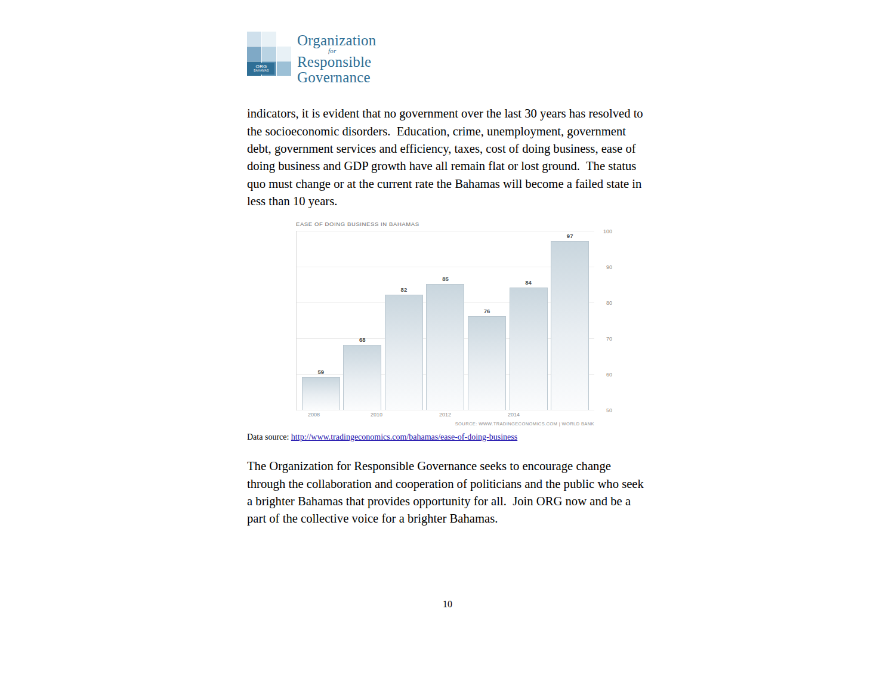ORGBAHAMAS
Organization for Responsible Governance
indicators, it is evident that no government over the last 30 years has resolved to the socioeconomic disorders. Education, crime, unemployment, government debt, government services and efficiency, taxes, cost of doing business, ease of doing business and GDP growth have all remain flat or lost ground. The status quo must change or at the current rate the Bahamas will become a failed state in less than 10 years.
EASE OF DOING BUSINESS IN BAHAMAS
100
90
80
70
60
50
59
68
82
85
76
84
97
2008 2010 2012 2014
SOURCE: WWW.TRADINGECONOMICS.COM | WORLD BANK
Data source: http://www.tradingeconomics.com/bahamas/ease-of-doing-business
The Organization for Responsible Governance seeks to encourage change through the collaboration and cooperation of politicians and the public who seek a brighter Bahamas that provides opportunity for all. Join ORG now and be a part of the collective voice for a brighter Bahamas.
10